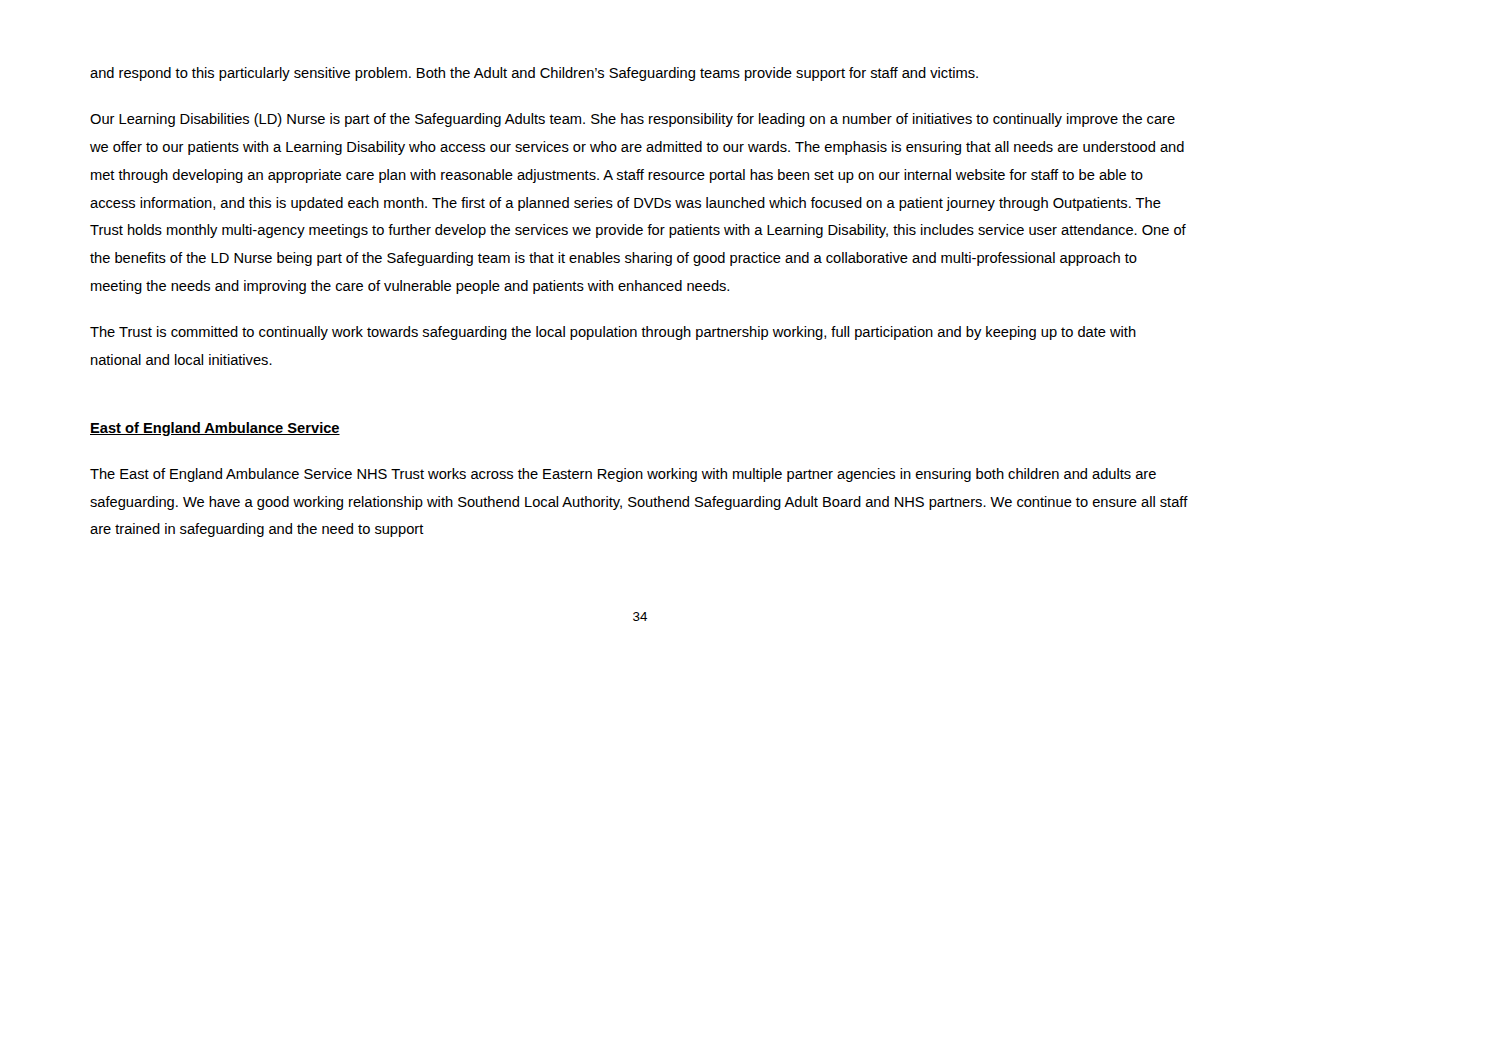and respond to this particularly sensitive problem. Both the Adult and Children’s Safeguarding teams provide support for staff and victims.
Our Learning Disabilities (LD) Nurse is part of the Safeguarding Adults team. She has responsibility for leading on a number of initiatives to continually improve the care we offer to our patients with a Learning Disability who access our services or who are admitted to our wards. The emphasis is ensuring that all needs are understood and met through developing an appropriate care plan with reasonable adjustments. A staff resource portal has been set up on our internal website for staff to be able to access information, and this is updated each month. The first of a planned series of DVDs was launched which focused on a patient journey through Outpatients. The Trust holds monthly multi-agency meetings to further develop the services we provide for patients with a Learning Disability, this includes service user attendance. One of the benefits of the LD Nurse being part of the Safeguarding team is that it enables sharing of good practice and a collaborative and multi-professional approach to meeting the needs and improving the care of vulnerable people and patients with enhanced needs.
The Trust is committed to continually work towards safeguarding the local population through partnership working, full participation and by keeping up to date with national and local initiatives.
East of England Ambulance Service
The East of England Ambulance Service NHS Trust works across the Eastern Region working with multiple partner agencies in ensuring both children and adults are safeguarding. We have a good working relationship with Southend Local Authority, Southend Safeguarding Adult Board and NHS partners. We continue to ensure all staff are trained in safeguarding and the need to support
34